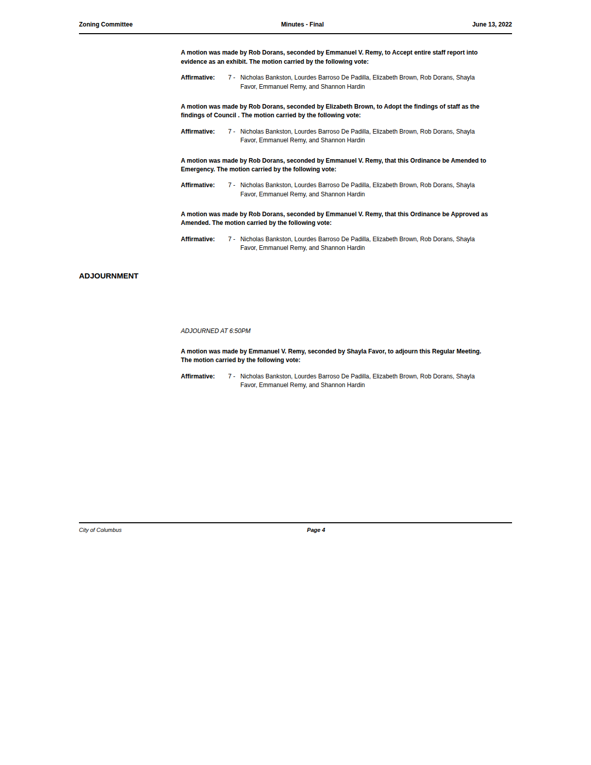Zoning Committee
Minutes - Final
June 13, 2022
A motion was made by Rob Dorans, seconded by Emmanuel V. Remy, to Accept entire staff report into evidence as an exhibit. The motion carried by the following vote:
Affirmative:
7 -
Nicholas Bankston, Lourdes Barroso De Padilla, Elizabeth Brown, Rob Dorans, Shayla Favor, Emmanuel Remy, and Shannon Hardin
A motion was made by Rob Dorans, seconded by Elizabeth Brown, to Adopt the findings of staff as the findings of Council . The motion carried by the following vote:
Affirmative:
7 -
Nicholas Bankston, Lourdes Barroso De Padilla, Elizabeth Brown, Rob Dorans, Shayla Favor, Emmanuel Remy, and Shannon Hardin
A motion was made by Rob Dorans, seconded by Emmanuel V. Remy, that this Ordinance be Amended to Emergency. The motion carried by the following vote:
Affirmative:
7 -
Nicholas Bankston, Lourdes Barroso De Padilla, Elizabeth Brown, Rob Dorans, Shayla Favor, Emmanuel Remy, and Shannon Hardin
A motion was made by Rob Dorans, seconded by Emmanuel V. Remy, that this Ordinance be Approved as Amended. The motion carried by the following vote:
Affirmative:
7 -
Nicholas Bankston, Lourdes Barroso De Padilla, Elizabeth Brown, Rob Dorans, Shayla Favor, Emmanuel Remy, and Shannon Hardin
ADJOURNMENT
ADJOURNED AT 6:50PM
A motion was made by Emmanuel V. Remy, seconded by Shayla Favor, to adjourn this Regular Meeting. The motion carried by the following vote:
Affirmative:
7 -
Nicholas Bankston, Lourdes Barroso De Padilla, Elizabeth Brown, Rob Dorans, Shayla Favor, Emmanuel Remy, and Shannon Hardin
City of Columbus
Page 4